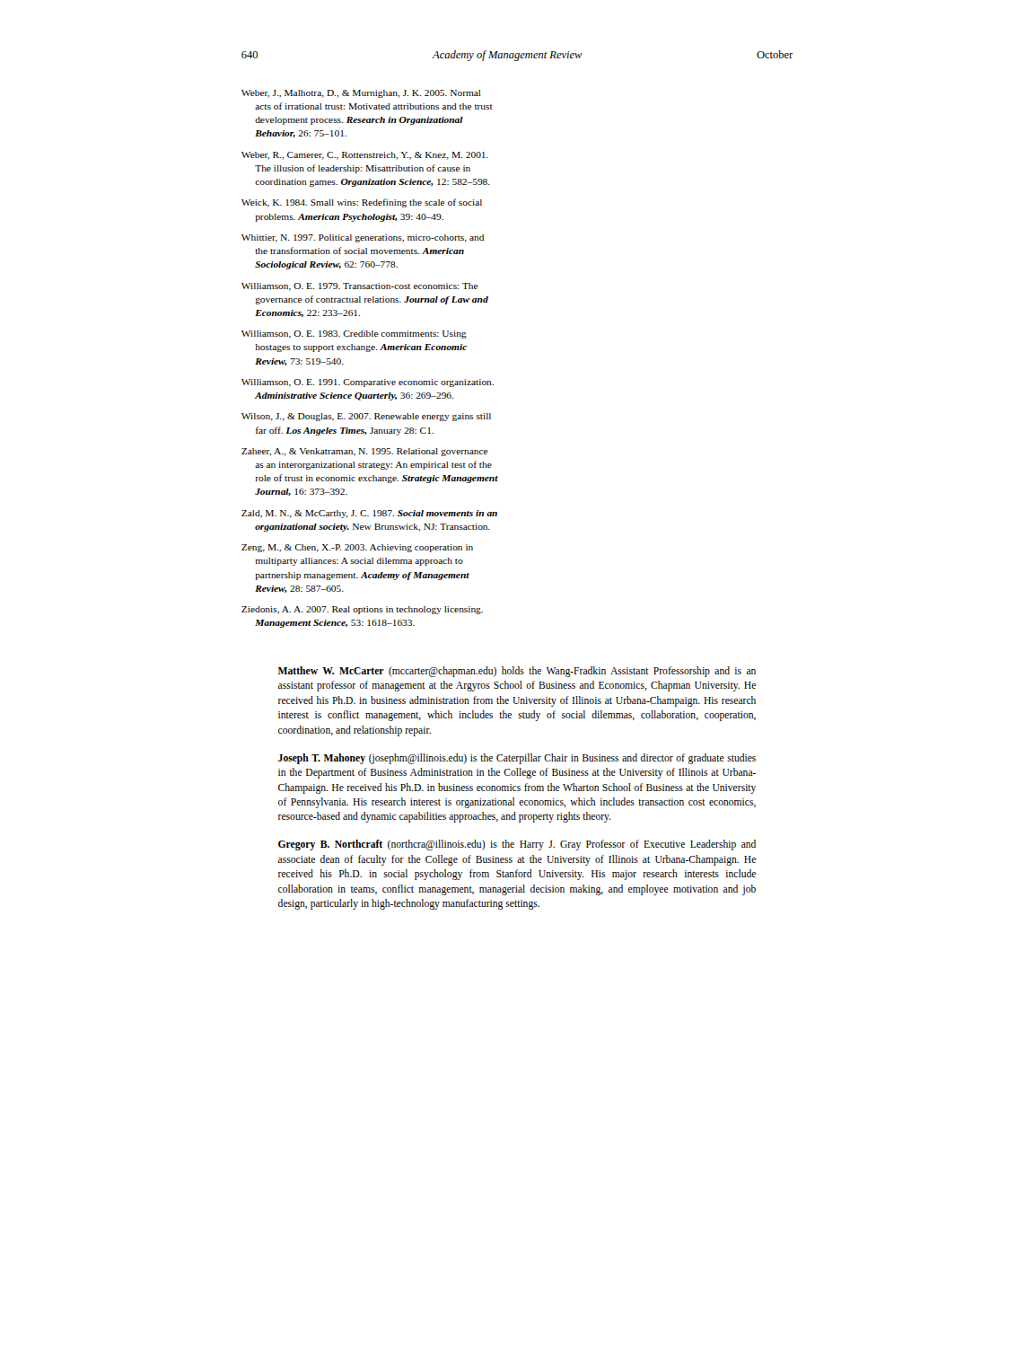640 Academy of Management Review October
Weber, J., Malhotra, D., & Murnighan, J. K. 2005. Normal acts of irrational trust: Motivated attributions and the trust development process. Research in Organizational Behavior, 26: 75–101.
Weber, R., Camerer, C., Rottenstreich, Y., & Knez, M. 2001. The illusion of leadership: Misattribution of cause in coordination games. Organization Science, 12: 582–598.
Weick, K. 1984. Small wins: Redefining the scale of social problems. American Psychologist, 39: 40–49.
Whittier, N. 1997. Political generations, micro-cohorts, and the transformation of social movements. American Sociological Review, 62: 760–778.
Williamson, O. E. 1979. Transaction-cost economics: The governance of contractual relations. Journal of Law and Economics, 22: 233–261.
Williamson, O. E. 1983. Credible commitments: Using hostages to support exchange. American Economic Review, 73: 519–540.
Williamson, O. E. 1991. Comparative economic organization. Administrative Science Quarterly, 36: 269–296.
Wilson, J., & Douglas, E. 2007. Renewable energy gains still far off. Los Angeles Times, January 28: C1.
Zaheer, A., & Venkatraman, N. 1995. Relational governance as an interorganizational strategy: An empirical test of the role of trust in economic exchange. Strategic Management Journal, 16: 373–392.
Zald, M. N., & McCarthy, J. C. 1987. Social movements in an organizational society. New Brunswick, NJ: Transaction.
Zeng, M., & Chen, X.-P. 2003. Achieving cooperation in multiparty alliances: A social dilemma approach to partnership management. Academy of Management Review, 28: 587–605.
Ziedonis, A. A. 2007. Real options in technology licensing. Management Science, 53: 1618–1633.
Matthew W. McCarter (mccarter@chapman.edu) holds the Wang-Fradkin Assistant Professorship and is an assistant professor of management at the Argyros School of Business and Economics, Chapman University. He received his Ph.D. in business administration from the University of Illinois at Urbana-Champaign. His research interest is conflict management, which includes the study of social dilemmas, collaboration, cooperation, coordination, and relationship repair.
Joseph T. Mahoney (josephm@illinois.edu) is the Caterpillar Chair in Business and director of graduate studies in the Department of Business Administration in the College of Business at the University of Illinois at Urbana-Champaign. He received his Ph.D. in business economics from the Wharton School of Business at the University of Pennsylvania. His research interest is organizational economics, which includes transaction cost economics, resource-based and dynamic capabilities approaches, and property rights theory.
Gregory B. Northcraft (northcra@illinois.edu) is the Harry J. Gray Professor of Executive Leadership and associate dean of faculty for the College of Business at the University of Illinois at Urbana-Champaign. He received his Ph.D. in social psychology from Stanford University. His major research interests include collaboration in teams, conflict management, managerial decision making, and employee motivation and job design, particularly in high-technology manufacturing settings.